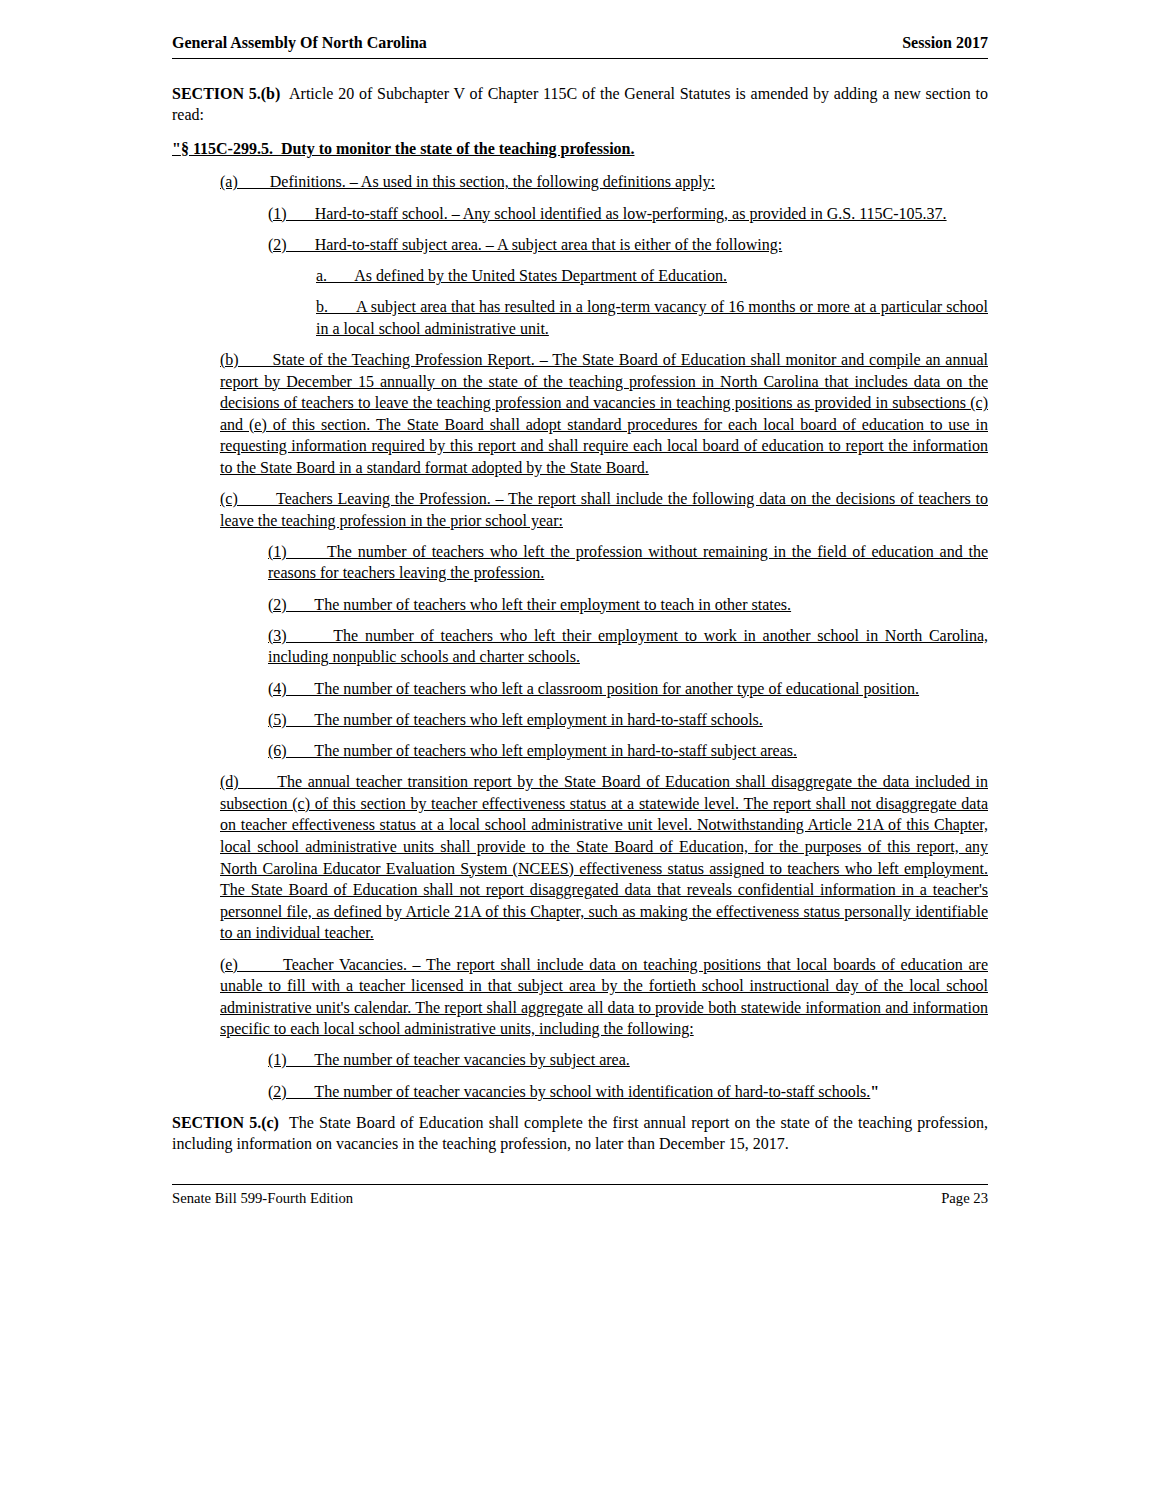General Assembly Of North Carolina Session 2017
SECTION 5.(b) Article 20 of Subchapter V of Chapter 115C of the General Statutes is amended by adding a new section to read:
"§ 115C-299.5. Duty to monitor the state of the teaching profession.
(a) Definitions. – As used in this section, the following definitions apply:
(1) Hard-to-staff school. – Any school identified as low-performing, as provided in G.S. 115C-105.37.
(2) Hard-to-staff subject area. – A subject area that is either of the following:
a. As defined by the United States Department of Education.
b. A subject area that has resulted in a long-term vacancy of 16 months or more at a particular school in a local school administrative unit.
(b) State of the Teaching Profession Report. – The State Board of Education shall monitor and compile an annual report by December 15 annually on the state of the teaching profession in North Carolina that includes data on the decisions of teachers to leave the teaching profession and vacancies in teaching positions as provided in subsections (c) and (e) of this section. The State Board shall adopt standard procedures for each local board of education to use in requesting information required by this report and shall require each local board of education to report the information to the State Board in a standard format adopted by the State Board.
(c) Teachers Leaving the Profession. – The report shall include the following data on the decisions of teachers to leave the teaching profession in the prior school year:
(1) The number of teachers who left the profession without remaining in the field of education and the reasons for teachers leaving the profession.
(2) The number of teachers who left their employment to teach in other states.
(3) The number of teachers who left their employment to work in another school in North Carolina, including nonpublic schools and charter schools.
(4) The number of teachers who left a classroom position for another type of educational position.
(5) The number of teachers who left employment in hard-to-staff schools.
(6) The number of teachers who left employment in hard-to-staff subject areas.
(d) The annual teacher transition report by the State Board of Education shall disaggregate the data included in subsection (c) of this section by teacher effectiveness status at a statewide level. The report shall not disaggregate data on teacher effectiveness status at a local school administrative unit level. Notwithstanding Article 21A of this Chapter, local school administrative units shall provide to the State Board of Education, for the purposes of this report, any North Carolina Educator Evaluation System (NCEES) effectiveness status assigned to teachers who left employment. The State Board of Education shall not report disaggregated data that reveals confidential information in a teacher's personnel file, as defined by Article 21A of this Chapter, such as making the effectiveness status personally identifiable to an individual teacher.
(e) Teacher Vacancies. – The report shall include data on teaching positions that local boards of education are unable to fill with a teacher licensed in that subject area by the fortieth school instructional day of the local school administrative unit's calendar. The report shall aggregate all data to provide both statewide information and information specific to each local school administrative units, including the following:
(1) The number of teacher vacancies by subject area.
(2) The number of teacher vacancies by school with identification of hard-to-staff schools."
SECTION 5.(c) The State Board of Education shall complete the first annual report on the state of the teaching profession, including information on vacancies in the teaching profession, no later than December 15, 2017.
Senate Bill 599-Fourth Edition Page 23